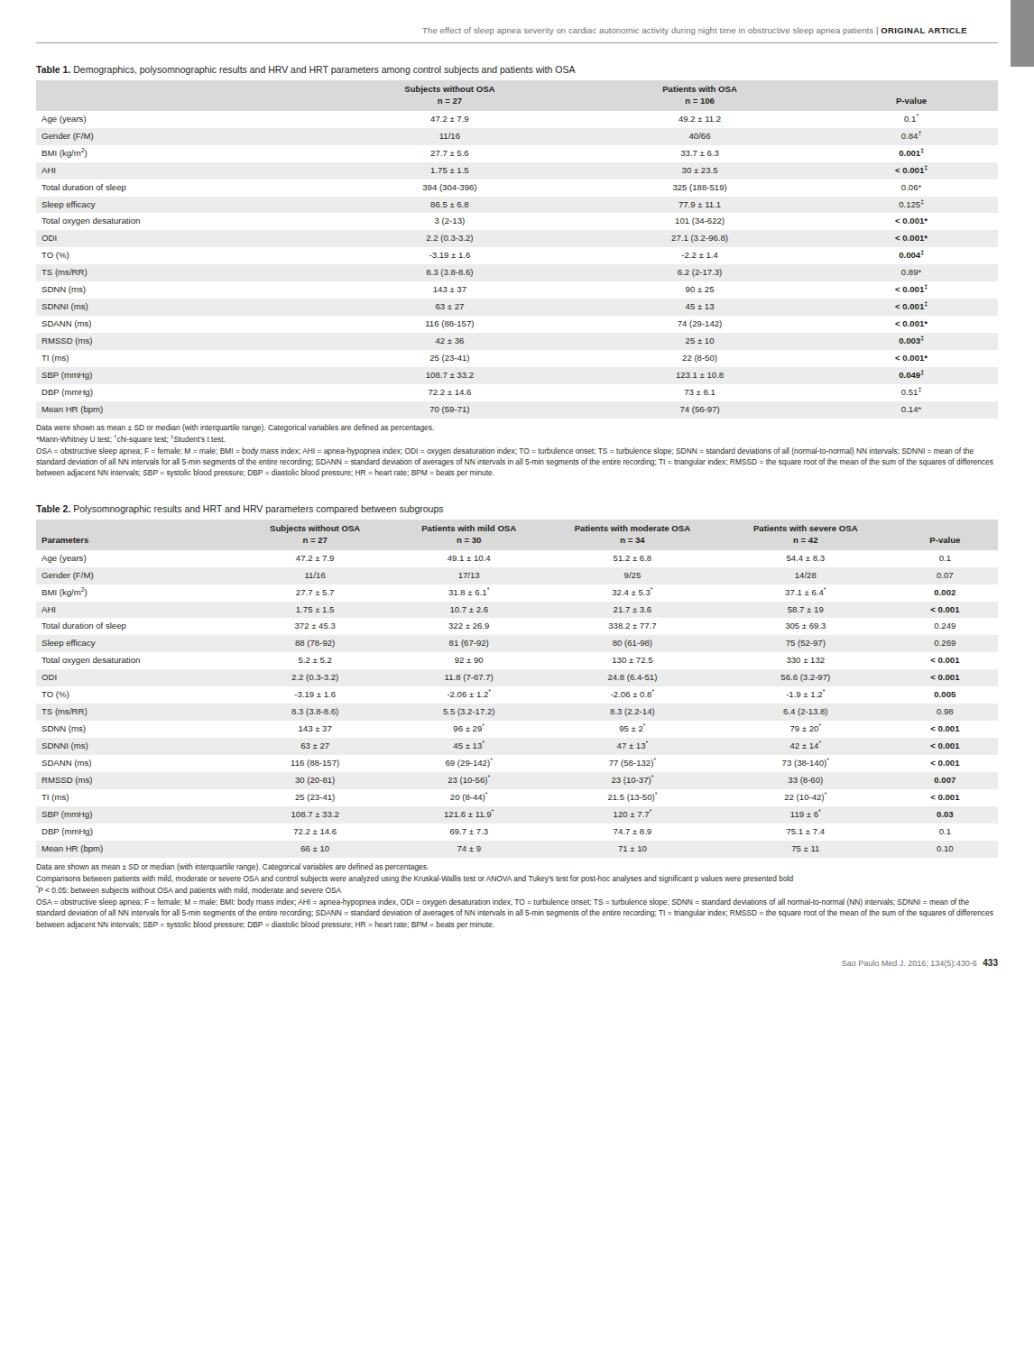The effect of sleep apnea severity on cardiac autonomic activity during night time in obstructive sleep apnea patients | ORIGINAL ARTICLE
Table 1. Demographics, polysomnographic results and HRV and HRT parameters among control subjects and patients with OSA
| | Subjects without OSA n = 27 | Patients with OSA n = 106 | P-value |
| --- | --- | --- | --- |
| Age (years) | 47.2 ± 7.9 | 49.2 ± 11.2 | 0.1 * |
| Gender (F/M) | 11/16 | 40/66 | 0.84 † |
| BMI (kg/m 2 ) | 27.7 ± 5.6 | 33.7 ± 6.3 | 0.001 ‡ |
| AHI | 1.75 ± 1.5 | 30 ± 23.5 | < 0.001 ‡ |
| Total duration of sleep | 394 (304-396) | 325 (188-519) | 0.06* |
| Sleep efficacy | 86.5 ± 6.8 | 77.9 ± 11.1 | 0.125 ‡ |
| Total oxygen desaturation | 3 (2-13) | 101 (34-622) | < 0.001* |
| ODI | 2.2 (0.3-3.2) | 27.1 (3.2-96.8) | < 0.001* |
| TO (%) | -3.19 ± 1.6 | -2.2 ± 1.4 | 0.004 ‡ |
| TS (ms/RR) | 8.3 (3.8-8.6) | 6.2 (2-17.3) | 0.89* |
| SDNN (ms) | 143 ± 37 | 90 ± 25 | < 0.001 ‡ |
| SDNNI (ms) | 63 ± 27 | 45 ± 13 | < 0.001 ‡ |
| SDANN (ms) | 116 (88-157) | 74 (29-142) | < 0.001* |
| RMSSD (ms) | 42 ± 36 | 25 ± 10 | 0.003 ‡ |
| TI (ms) | 25 (23-41) | 22 (8-50) | < 0.001* |
| SBP (mmHg) | 108.7 ± 33.2 | 123.1 ± 10.8 | 0.049 ‡ |
| DBP (mmHg) | 72.2 ± 14.6 | 73 ± 8.1 | 0.51 ‡ |
| Mean HR (bpm) | 70 (59-71) | 74 (56-97) | 0.14* |
Data were shown as mean ± SD or median (with interquartile range). Categorical variables are defined as percentages.
*Mann-Whitney U test; †chi-square test; ‡Student's t test.
OSA = obstructive sleep apnea; F = female; M = male; BMI = body mass index; AHI = apnea-hypopnea index; ODI = oxygen desaturation index; TO = turbulence onset; TS = turbulence slope; SDNN = standard deviations of all (normal-to-normal) NN intervals; SDNNI = mean of the standard deviation of all NN intervals for all 5-min segments of the entire recording; SDANN = standard deviation of averages of NN intervals in all 5-min segments of the entire recording; TI = triangular index; RMSSD = the square root of the mean of the sum of the squares of differences between adjacent NN intervals; SBP = systolic blood pressure; DBP = diastolic blood pressure; HR = heart rate; BPM = beats per minute.
Table 2. Polysomnographic results and HRT and HRV parameters compared between subgroups
| Parameters | Subjects without OSA n = 27 | Patients with mild OSA n = 30 | Patients with moderate OSA n = 34 | Patients with severe OSA n = 42 | P-value |
| --- | --- | --- | --- | --- | --- |
| Age (years) | 47.2 ± 7.9 | 49.1 ± 10.4 | 51.2 ± 6.8 | 54.4 ± 8.3 | 0.1 |
| Gender (F/M) | 11/16 | 17/13 | 9/25 | 14/28 | 0.07 |
| BMI (kg/m 2 ) | 27.7 ± 5.7 | 31.8 ± 6.1 * | 32.4 ± 5.3 * | 37.1 ± 6.4 * | 0.002 |
| AHI | 1.75 ± 1.5 | 10.7 ± 2.6 | 21.7 ± 3.6 | 58.7 ± 19 | < 0.001 |
| Total duration of sleep | 372 ± 45.3 | 322 ± 26.9 | 338.2 ± 77.7 | 305 ± 69.3 | 0.249 |
| Sleep efficacy | 88 (78-92) | 81 (67-92) | 80 (61-98) | 75 (52-97) | 0.269 |
| Total oxygen desaturation | 5.2 ± 5.2 | 92 ± 90 | 130 ± 72.5 | 330 ± 132 | < 0.001 |
| ODI | 2.2 (0.3-3.2) | 11.8 (7-67.7) | 24.8 (6.4-51) | 56.6 (3.2-97) | < 0.001 |
| TO (%) | -3.19 ± 1.6 | -2.06 ± 1.2 * | -2.06 ± 0.8 * | -1.9 ± 1.2 * | 0.005 |
| TS (ms/RR) | 8.3 (3.8-8.6) | 5.5 (3.2-17.2) | 8.3 (2.2-14) | 6.4 (2-13.8) | 0.98 |
| SDNN (ms) | 143 ± 37 | 96 ± 29 * | 95 ± 2 * | 79 ± 20 * | < 0.001 |
| SDNNI (ms) | 63 ± 27 | 45 ± 13 * | 47 ± 13 * | 42 ± 14 * | < 0.001 |
| SDANN (ms) | 116 (88-157) | 69 (29-142) * | 77 (58-132) * | 73 (38-140) * | < 0.001 |
| RMSSD (ms) | 30 (20-81) | 23 (10-56) * | 23 (10-37) * | 33 (8-60) | 0.007 |
| TI (ms) | 25 (23-41) | 20 (8-44) * | 21.5 (13-50) * | 22 (10-42) * | < 0.001 |
| SBP (mmHg) | 108.7 ± 33.2 | 121.6 ± 11.9 * | 120 ± 7.7 * | 119 ± 6 * | 0.03 |
| DBP (mmHg) | 72.2 ± 14.6 | 69.7 ± 7.3 | 74.7 ± 8.9 | 75.1 ± 7.4 | 0.1 |
| Mean HR (bpm) | 66 ± 10 | 74 ± 9 | 71 ± 10 | 75 ± 11 | 0.10 |
Data are shown as mean ± SD or median (with interquartile range). Categorical variables are defined as percentages.
Comparisons between patients with mild, moderate or severe OSA and control subjects were analyzed using the Kruskal-Wallis test or ANOVA and Tukey's test for post-hoc analyses and significant p values were presented bold
*P < 0.05: between subjects without OSA and patients with mild, moderate and severe OSA
OSA = obstructive sleep apnea; F = female; M = male; BMI: body mass index; AHI = apnea-hypopnea index, ODI = oxygen desaturation index, TO = turbulence onset; TS = turbulence slope; SDNN = standard deviations of all normal-to-normal (NN) intervals; SDNNI = mean of the standard deviation of all NN intervals for all 5-min segments of the entire recording; SDANN = standard deviation of averages of NN intervals in all 5-min segments of the entire recording; TI = triangular index; RMSSD = the square root of the mean of the sum of the squares of differences between adjacent NN intervals; SBP = systolic blood pressure; DBP = diastolic blood pressure; HR = heart rate; BPM = beats per minute.
Sao Paulo Med J. 2016; 134(5):430-6 433